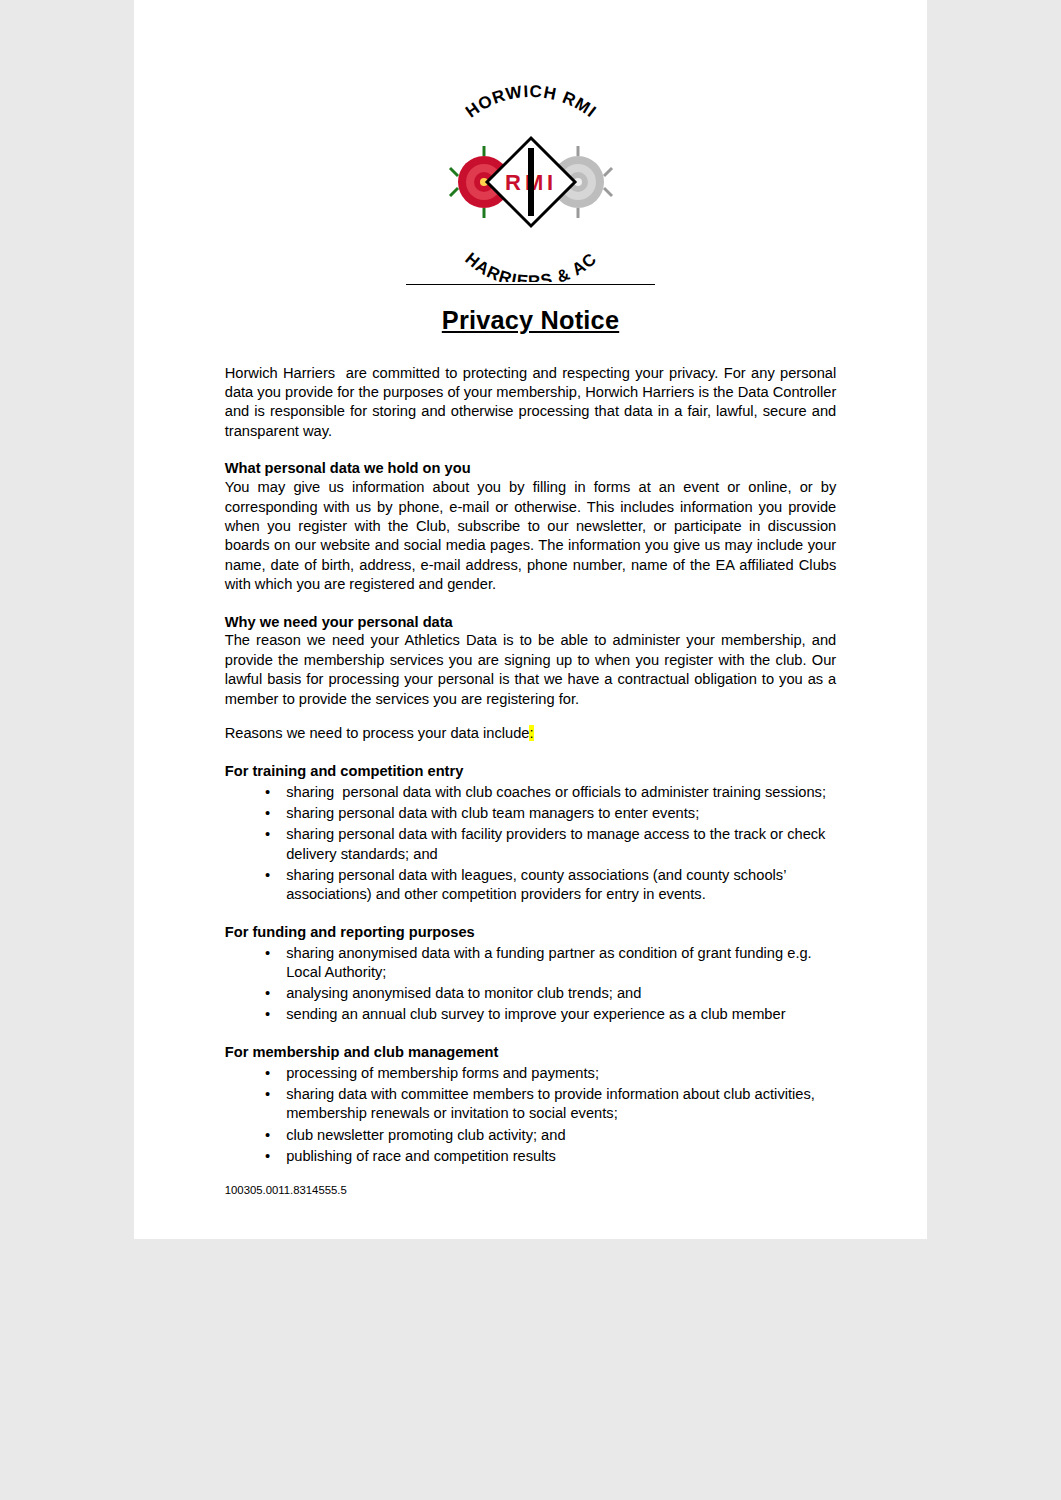HORWICH RMI HARRIERS & AC R M I
Privacy Notice
Horwich Harriers are committed to protecting and respecting your privacy. For any personal data you provide for the purposes of your membership, Horwich Harriers is the Data Controller and is responsible for storing and otherwise processing that data in a fair, lawful, secure and transparent way.
What personal data we hold on you
You may give us information about you by filling in forms at an event or online, or by corresponding with us by phone, e-mail or otherwise. This includes information you provide when you register with the Club, subscribe to our newsletter, or participate in discussion boards on our website and social media pages. The information you give us may include your name, date of birth, address, e-mail address, phone number, name of the EA affiliated Clubs with which you are registered and gender.
Why we need your personal data
The reason we need your Athletics Data is to be able to administer your membership, and provide the membership services you are signing up to when you register with the club. Our lawful basis for processing your personal is that we have a contractual obligation to you as a member to provide the services you are registering for.
Reasons we need to process your data include:
For training and competition entry
sharing personal data with club coaches or officials to administer training sessions;
sharing personal data with club team managers to enter events;
sharing personal data with facility providers to manage access to the track or check delivery standards; and
sharing personal data with leagues, county associations (and county schools’ associations) and other competition providers for entry in events.
For funding and reporting purposes
sharing anonymised data with a funding partner as condition of grant funding e.g. Local Authority;
analysing anonymised data to monitor club trends; and
sending an annual club survey to improve your experience as a club member
For membership and club management
processing of membership forms and payments;
sharing data with committee members to provide information about club activities, membership renewals or invitation to social events;
club newsletter promoting club activity; and
publishing of race and competition results
100305.0011.8314555.5